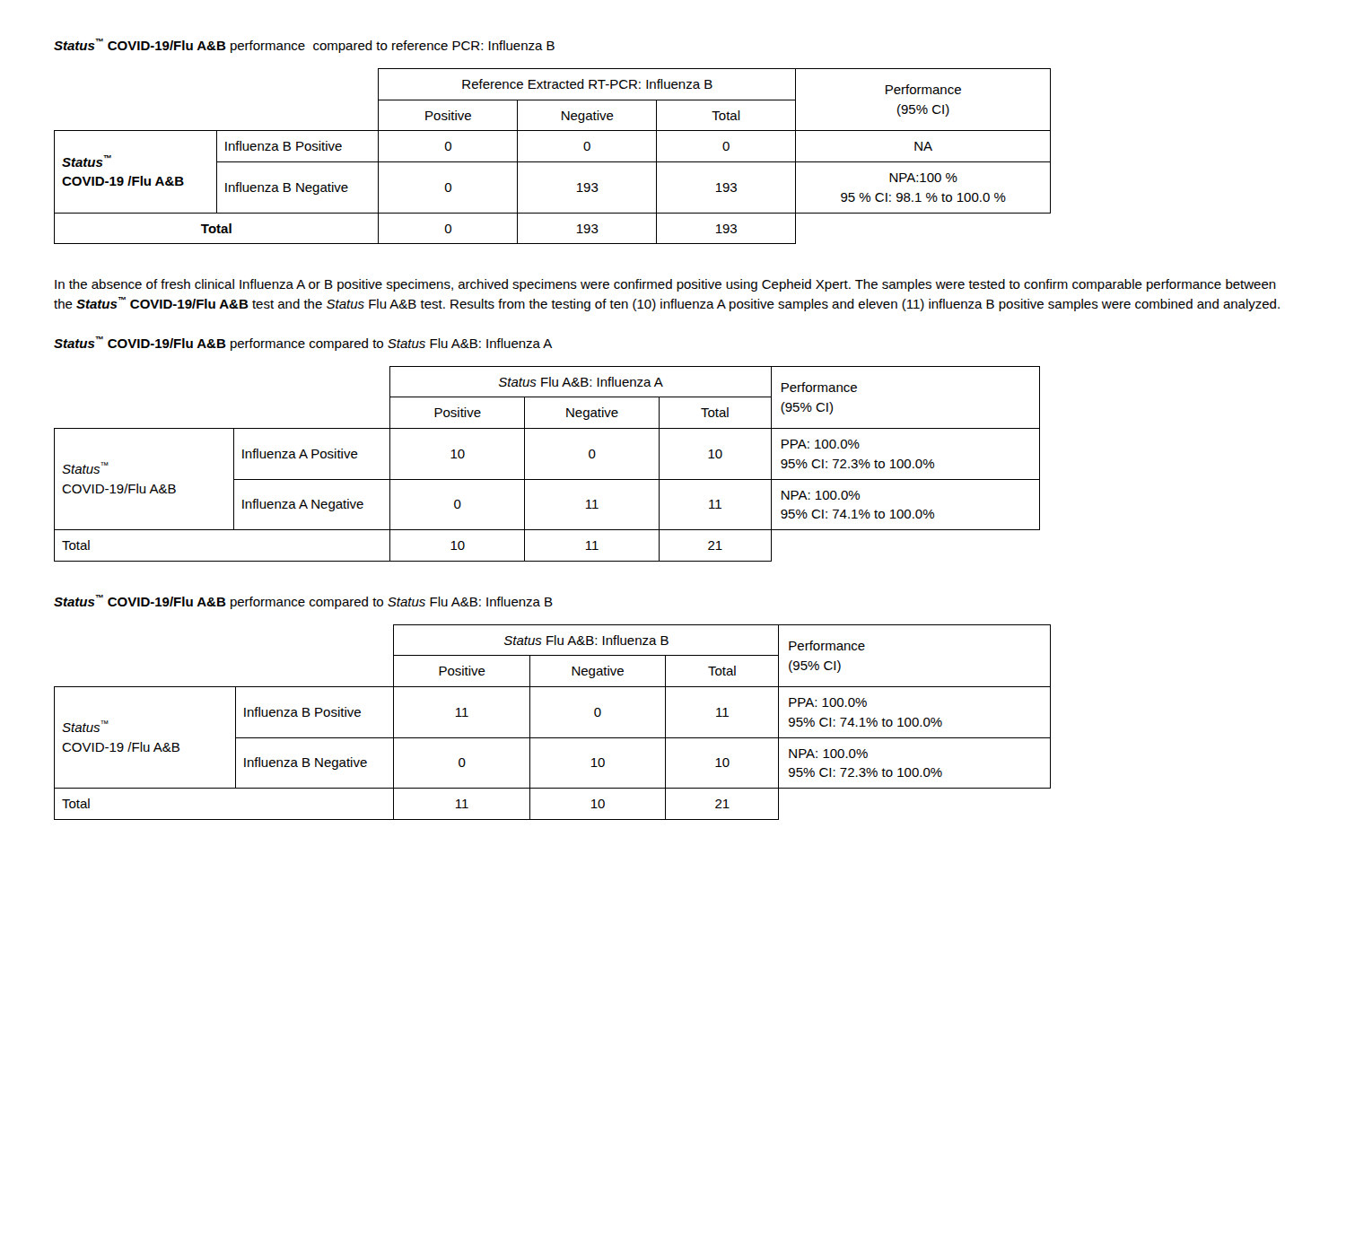Status™ COVID-19/Flu A&B performance compared to reference PCR: Influenza B
| | Reference Extracted RT-PCR: Influenza B | Performance (95% CI) |
| | Positive | Negative | Total |
| Status ™ COVID-19 /Flu A&B | Influenza B Positive | 0 | 0 | 0 | NA |
| Influenza B Negative | 0 | 193 | 193 | NPA:100 % 95 % CI: 98.1 % to 100.0 % |
| Total | 0 | 193 | 193 | |
In the absence of fresh clinical Influenza A or B positive specimens, archived specimens were confirmed positive using Cepheid Xpert. The samples were tested to confirm comparable performance between the Status™ COVID-19/Flu A&B test and the Status Flu A&B test. Results from the testing of ten (10) influenza A positive samples and eleven (11) influenza B positive samples were combined and analyzed.
Status™ COVID-19/Flu A&B performance compared to Status Flu A&B: Influenza A
| | Status Flu A&B: Influenza A | Performance (95% CI) |
| | Positive | Negative | Total |
| Status ™ COVID-19/Flu A&B | Influenza A Positive | 10 | 0 | 10 | PPA: 100.0% 95% CI: 72.3% to 100.0% |
| Influenza A Negative | 0 | 11 | 11 | NPA: 100.0% 95% CI: 74.1% to 100.0% |
| Total | 10 | 11 | 21 | |
Status™ COVID-19/Flu A&B performance compared to Status Flu A&B: Influenza B
| | Status Flu A&B: Influenza B | Performance (95% CI) |
| | Positive | Negative | Total |
| Status ™ COVID-19 /Flu A&B | Influenza B Positive | 11 | 0 | 11 | PPA: 100.0% 95% CI: 74.1% to 100.0% |
| Influenza B Negative | 0 | 10 | 10 | NPA: 100.0% 95% CI: 72.3% to 100.0% |
| Total | 11 | 10 | 21 | |